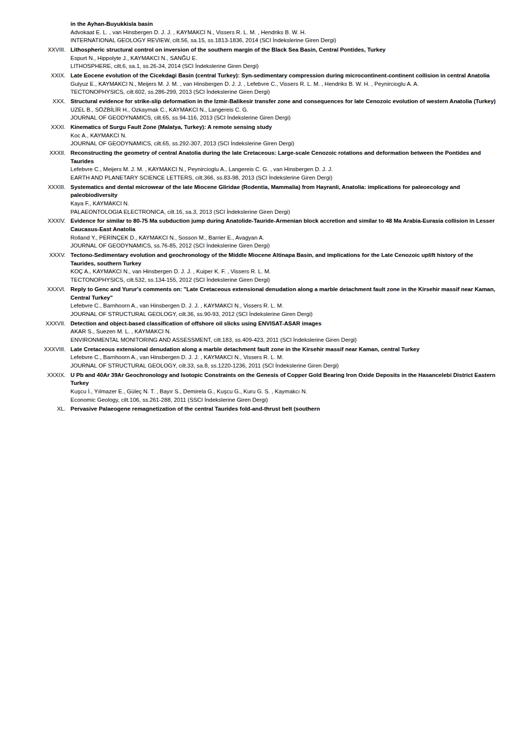| | in the Ayhan-Buyukkisla basin Advokaat E. L. , van Hinsbergen D. J. J. , KAYMAKCI N., Vissers R. L. M. , Hendriks B. W. H. INTERNATIONAL GEOLOGY REVIEW, cilt.56, sa.15, ss.1813-1836, 2014 (SCI İndekslerine Giren Dergi) |
| XXVIII. | Lithospheric structural control on inversion of the southern margin of the Black Sea Basin, Central Pontides, Turkey Espurt N., Hippolyte J., KAYMAKCI N., SANĞU E. LITHOSPHERE, cilt.6, sa.1, ss.26-34, 2014 (SCI İndekslerine Giren Dergi) |
| XXIX. | Late Eocene evolution of the Cicekdagi Basin (central Turkey): Syn-sedimentary compression during microcontinent-continent collision in central Anatolia Gulyuz E., KAYMAKCI N., Meijers M. J. M. , van Hinsbergen D. J. J. , Lefebvre C., Vissers R. L. M. , Hendriks B. W. H. , Peynircioglu A. A. TECTONOPHYSICS, cilt.602, ss.286-299, 2013 (SCI İndekslerine Giren Dergi) |
| XXX. | Structural evidence for strike-slip deformation in the Izmir-Balikesir transfer zone and consequences for late Cenozoic evolution of western Anatolia (Turkey) UZEL B., SÖZBİLİR H., Ozkaymak C., KAYMAKCI N., Langereis C. G. JOURNAL OF GEODYNAMICS, cilt.65, ss.94-116, 2013 (SCI İndekslerine Giren Dergi) |
| XXXI. | Kinematics of Surgu Fault Zone (Malatya, Turkey): A remote sensing study Koc A., KAYMAKCI N. JOURNAL OF GEODYNAMICS, cilt.65, ss.292-307, 2013 (SCI İndekslerine Giren Dergi) |
| XXXII. | Reconstructing the geometry of central Anatolia during the late Cretaceous: Large-scale Cenozoic rotations and deformation between the Pontides and Taurides Lefebvre C., Meijers M. J. M. , KAYMAKCI N., Peynircioglu A., Langereis C. G. , van Hinsbergen D. J. J. EARTH AND PLANETARY SCIENCE LETTERS, cilt.366, ss.83-98, 2013 (SCI İndekslerine Giren Dergi) |
| XXXIII. | Systematics and dental microwear of the late Miocene Gliridae (Rodentia, Mammalia) from Hayranli, Anatolia: implications for paleoecology and paleobiodiversity Kaya F., KAYMAKCI N. PALAEONTOLOGIA ELECTRONICA, cilt.16, sa.3, 2013 (SCI İndekslerine Giren Dergi) |
| XXXIV. | Evidence for similar to 80-75 Ma subduction jump during Anatolide-Tauride-Armenian block accretion and similar to 48 Ma Arabia-Eurasia collision in Lesser Caucasus-East Anatolia Rolland Y., PERİNÇEK D., KAYMAKCI N., Sosson M., Barrier E., Avagyan A. JOURNAL OF GEODYNAMICS, ss.76-85, 2012 (SCI İndekslerine Giren Dergi) |
| XXXV. | Tectono-Sedimentary evolution and geochronology of the Middle Miocene Altinapa Basin, and implications for the Late Cenozoic uplift history of the Taurides, southern Turkey KOÇ A., KAYMAKCI N., van Hinsbergen D. J. J. , Kuiper K. F. , Vissers R. L. M. TECTONOPHYSICS, cilt.532, ss.134-155, 2012 (SCI İndekslerine Giren Dergi) |
| XXXVI. | Reply to Genc and Yurur's comments on: "Late Cretaceous extensional denudation along a marble detachment fault zone in the Kirsehir massif near Kaman, Central Turkey" Lefebvre C., Barnhoorn A., van Hinsbergen D. J. J. , KAYMAKCI N., Vissers R. L. M. JOURNAL OF STRUCTURAL GEOLOGY, cilt.36, ss.90-93, 2012 (SCI İndekslerine Giren Dergi) |
| XXXVII. | Detection and object-based classification of offshore oil slicks using ENVISAT-ASAR images AKAR S., Suezen M. L. , KAYMAKCI N. ENVIRONMENTAL MONITORING AND ASSESSMENT, cilt.183, ss.409-423, 2011 (SCI İndekslerine Giren Dergi) |
| XXXVIII. | Late Cretaceous extensional denudation along a marble detachment fault zone in the Kirsehir massif near Kaman, central Turkey Lefebvre C., Barnhoorn A., van Hinsbergen D. J. J. , KAYMAKCI N., Vissers R. L. M. JOURNAL OF STRUCTURAL GEOLOGY, cilt.33, sa.8, ss.1220-1236, 2011 (SCI İndekslerine Giren Dergi) |
| XXXIX. | U Pb and 40Ar 39Ar Geochronology and Isotopic Constraints on the Genesis of Copper Gold Bearing Iron Oxide Deposits in the Hasancelebi District Eastern Turkey Kuşcu İ., Yılmazer E., Güleç N. T. , Bayır S., Demirela G., Kuşcu G., Kuru G. S. , Kaymakcı N. Economic Geology, cilt.106, ss.261-288, 2011 (SSCI İndekslerine Giren Dergi) |
| XL. | Pervasive Palaeogene remagnetization of the central Taurides fold-and-thrust belt (southern |